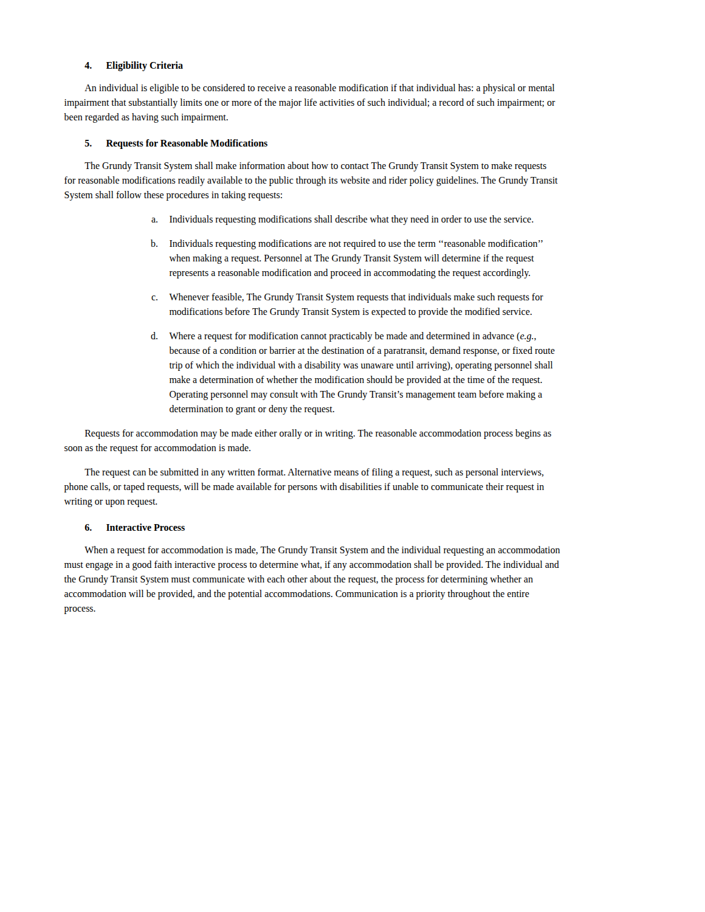4. Eligibility Criteria
An individual is eligible to be considered to receive a reasonable modification if that individual has: a physical or mental impairment that substantially limits one or more of the major life activities of such individual; a record of such impairment; or been regarded as having such impairment.
5. Requests for Reasonable Modifications
The Grundy Transit System shall make information about how to contact The Grundy Transit System to make requests for reasonable modifications readily available to the public through its website and rider policy guidelines. The Grundy Transit System shall follow these procedures in taking requests:
Individuals requesting modifications shall describe what they need in order to use the service.
Individuals requesting modifications are not required to use the term ‘‘reasonable modification’’ when making a request. Personnel at The Grundy Transit System will determine if the request represents a reasonable modification and proceed in accommodating the request accordingly.
Whenever feasible, The Grundy Transit System requests that individuals make such requests for modifications before The Grundy Transit System is expected to provide the modified service.
Where a request for modification cannot practicably be made and determined in advance (e.g., because of a condition or barrier at the destination of a paratransit, demand response, or fixed route trip of which the individual with a disability was unaware until arriving), operating personnel shall make a determination of whether the modification should be provided at the time of the request. Operating personnel may consult with The Grundy Transit’s management team before making a determination to grant or deny the request.
Requests for accommodation may be made either orally or in writing. The reasonable accommodation process begins as soon as the request for accommodation is made.
The request can be submitted in any written format. Alternative means of filing a request, such as personal interviews, phone calls, or taped requests, will be made available for persons with disabilities if unable to communicate their request in writing or upon request.
6. Interactive Process
When a request for accommodation is made, The Grundy Transit System and the individual requesting an accommodation must engage in a good faith interactive process to determine what, if any accommodation shall be provided. The individual and the Grundy Transit System must communicate with each other about the request, the process for determining whether an accommodation will be provided, and the potential accommodations. Communication is a priority throughout the entire process.